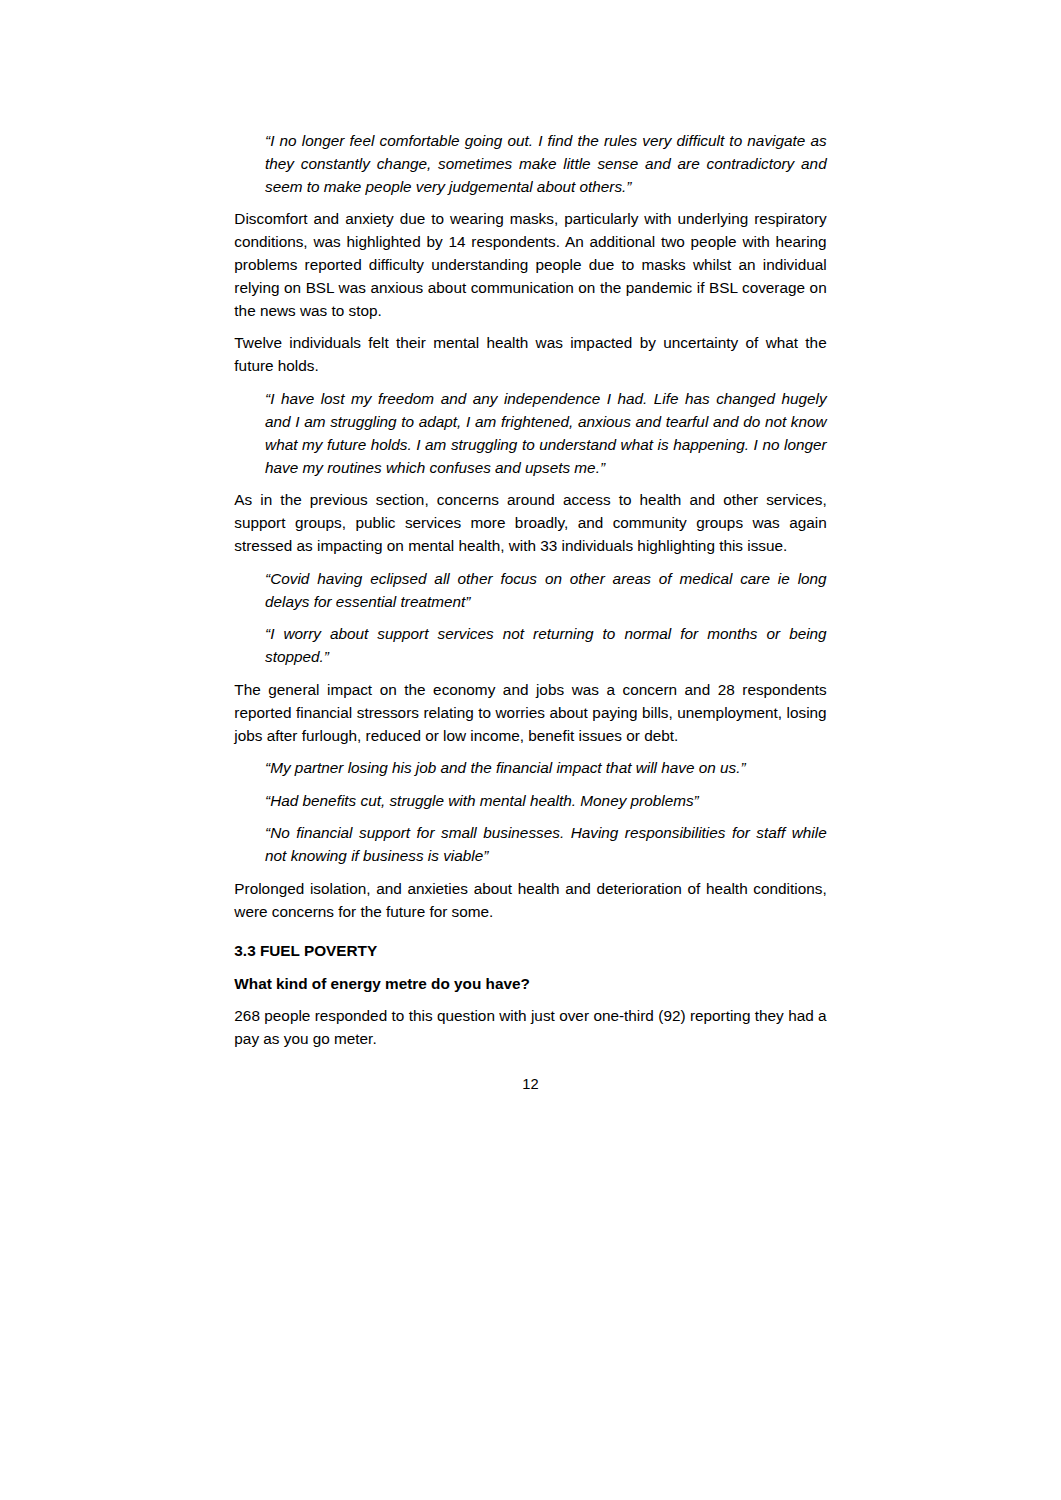“I no longer feel comfortable going out. I find the rules very difficult to navigate as they constantly change, sometimes make little sense and are contradictory and seem to make people very judgemental about others.”
Discomfort and anxiety due to wearing masks, particularly with underlying respiratory conditions, was highlighted by 14 respondents. An additional two people with hearing problems reported difficulty understanding people due to masks whilst an individual relying on BSL was anxious about communication on the pandemic if BSL coverage on the news was to stop.
Twelve individuals felt their mental health was impacted by uncertainty of what the future holds.
“I have lost my freedom and any independence I had. Life has changed hugely and I am struggling to adapt, I am frightened, anxious and tearful and do not know what my future holds. I am struggling to understand what is happening. I no longer have my routines which confuses and upsets me.”
As in the previous section, concerns around access to health and other services, support groups, public services more broadly, and community groups was again stressed as impacting on mental health, with 33 individuals highlighting this issue.
“Covid having eclipsed all other focus on other areas of medical care ie long delays for essential treatment”
“I worry about support services not returning to normal for months or being stopped.”
The general impact on the economy and jobs was a concern and 28 respondents reported financial stressors relating to worries about paying bills, unemployment, losing jobs after furlough, reduced or low income, benefit issues or debt.
“My partner losing his job and the financial impact that will have on us.”
“Had benefits cut, struggle with mental health. Money problems”
“No financial support for small businesses. Having responsibilities for staff while not knowing if business is viable”
Prolonged isolation, and anxieties about health and deterioration of health conditions, were concerns for the future for some.
3.3 FUEL POVERTY
What kind of energy metre do you have?
268 people responded to this question with just over one-third (92) reporting they had a pay as you go meter.
12